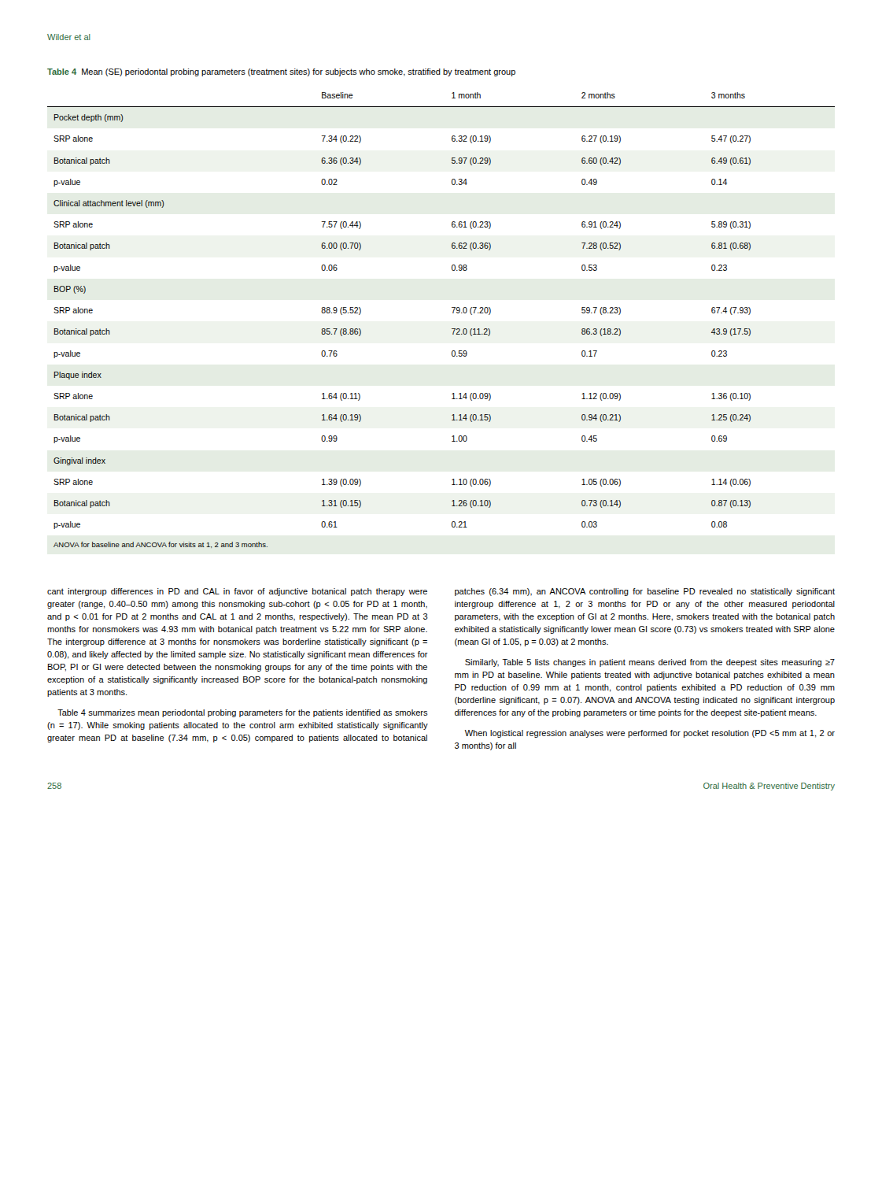Wilder et al
Table 4 Mean (SE) periodontal probing parameters (treatment sites) for subjects who smoke, stratified by treatment group
| | Baseline | 1 month | 2 months | 3 months |
| --- | --- | --- | --- | --- |
| Pocket depth (mm) |
| SRP alone | 7.34 (0.22) | 6.32 (0.19) | 6.27 (0.19) | 5.47 (0.27) |
| Botanical patch | 6.36 (0.34) | 5.97 (0.29) | 6.60 (0.42) | 6.49 (0.61) |
| p-value | 0.02 | 0.34 | 0.49 | 0.14 |
| Clinical attachment level (mm) |
| SRP alone | 7.57 (0.44) | 6.61 (0.23) | 6.91 (0.24) | 5.89 (0.31) |
| Botanical patch | 6.00 (0.70) | 6.62 (0.36) | 7.28 (0.52) | 6.81 (0.68) |
| p-value | 0.06 | 0.98 | 0.53 | 0.23 |
| BOP (%) |
| SRP alone | 88.9 (5.52) | 79.0 (7.20) | 59.7 (8.23) | 67.4 (7.93) |
| Botanical patch | 85.7 (8.86) | 72.0 (11.2) | 86.3 (18.2) | 43.9 (17.5) |
| p-value | 0.76 | 0.59 | 0.17 | 0.23 |
| Plaque index |
| SRP alone | 1.64 (0.11) | 1.14 (0.09) | 1.12 (0.09) | 1.36 (0.10) |
| Botanical patch | 1.64 (0.19) | 1.14 (0.15) | 0.94 (0.21) | 1.25 (0.24) |
| p-value | 0.99 | 1.00 | 0.45 | 0.69 |
| Gingival index |
| SRP alone | 1.39 (0.09) | 1.10 (0.06) | 1.05 (0.06) | 1.14 (0.06) |
| Botanical patch | 1.31 (0.15) | 1.26 (0.10) | 0.73 (0.14) | 0.87 (0.13) |
| p-value | 0.61 | 0.21 | 0.03 | 0.08 |
| ANOVA for baseline and ANCOVA for visits at 1, 2 and 3 months. |
cant intergroup differences in PD and CAL in favor of adjunctive botanical patch therapy were greater (range, 0.40–0.50 mm) among this nonsmoking sub-cohort (p < 0.05 for PD at 1 month, and p < 0.01 for PD at 2 months and CAL at 1 and 2 months, respectively). The mean PD at 3 months for nonsmokers was 4.93 mm with botanical patch treatment vs 5.22 mm for SRP alone. The intergroup difference at 3 months for nonsmokers was borderline statistically significant (p = 0.08), and likely affected by the limited sample size. No statistically significant mean differences for BOP, PI or GI were detected between the nonsmoking groups for any of the time points with the exception of a statistically significantly increased BOP score for the botanical-patch nonsmoking patients at 3 months.
Table 4 summarizes mean periodontal probing parameters for the patients identified as smokers (n = 17). While smoking patients allocated to the control arm exhibited statistically significantly greater mean PD at baseline (7.34 mm, p < 0.05) compared to patients allocated to botanical patches (6.34 mm), an ANCOVA controlling for baseline PD revealed no statistically significant intergroup difference at 1, 2 or 3 months for PD or any of the other measured periodontal parameters, with the exception of GI at 2 months. Here, smokers treated with the botanical patch exhibited a statistically significantly lower mean GI score (0.73) vs smokers treated with SRP alone (mean GI of 1.05, p = 0.03) at 2 months.
Similarly, Table 5 lists changes in patient means derived from the deepest sites measuring ≥7 mm in PD at baseline. While patients treated with adjunctive botanical patches exhibited a mean PD reduction of 0.99 mm at 1 month, control patients exhibited a PD reduction of 0.39 mm (borderline significant, p = 0.07). ANOVA and ANCOVA testing indicated no significant intergroup differences for any of the probing parameters or time points for the deepest site-patient means.
When logistical regression analyses were performed for pocket resolution (PD <5 mm at 1, 2 or 3 months) for all
258
Oral Health & Preventive Dentistry